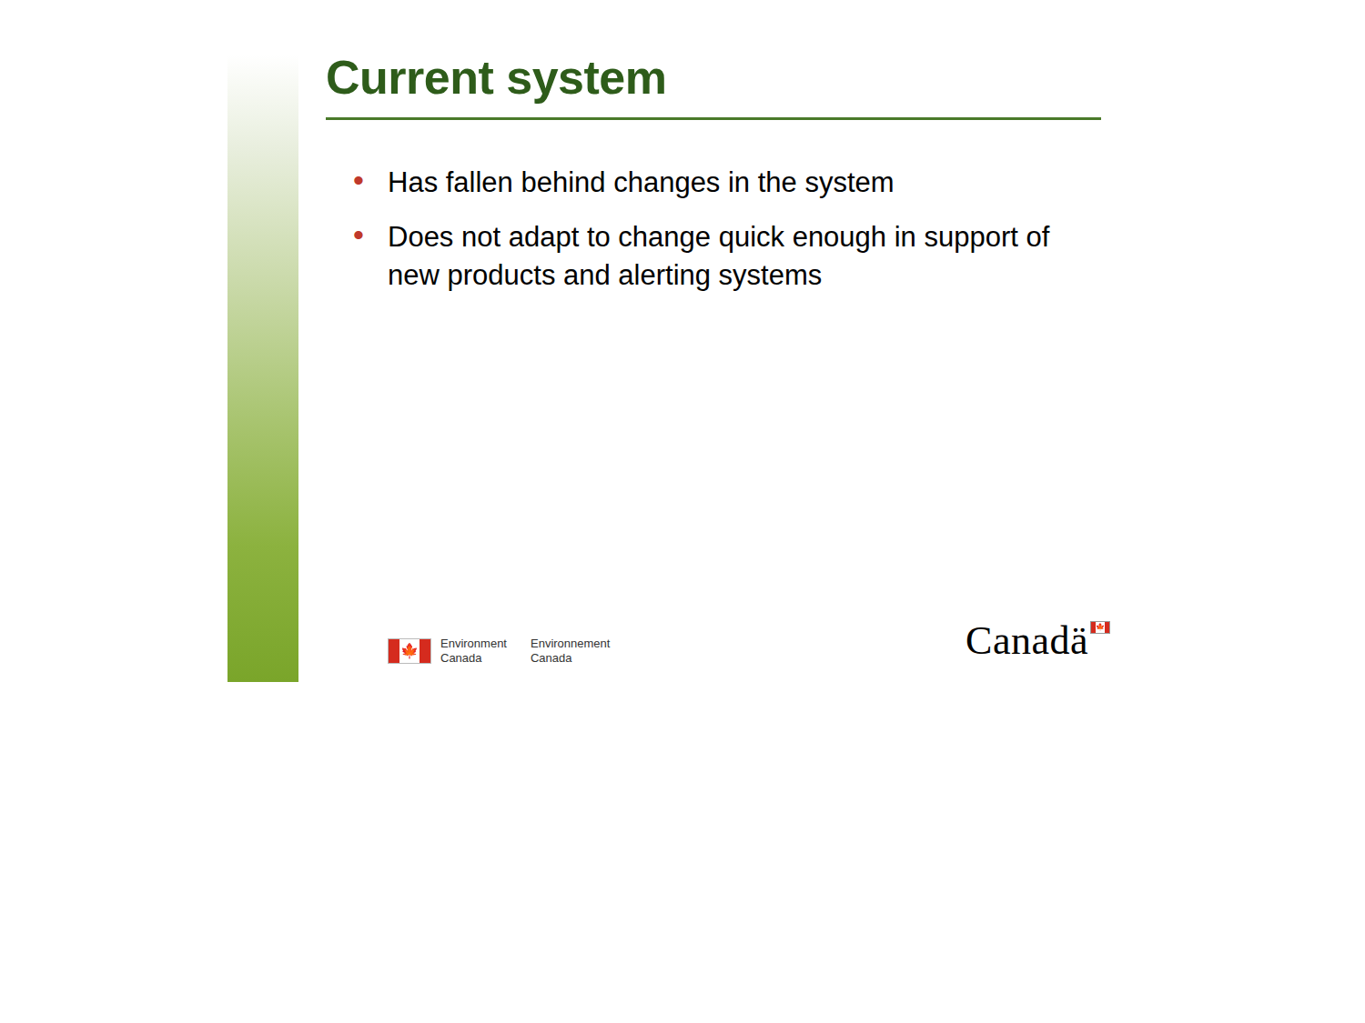Current system
Has fallen behind changes in the system
Does not adapt to change quick enough in support of new products and alerting systems
🍁
Environment
Canada Environnement
Canada
Canadä🍁